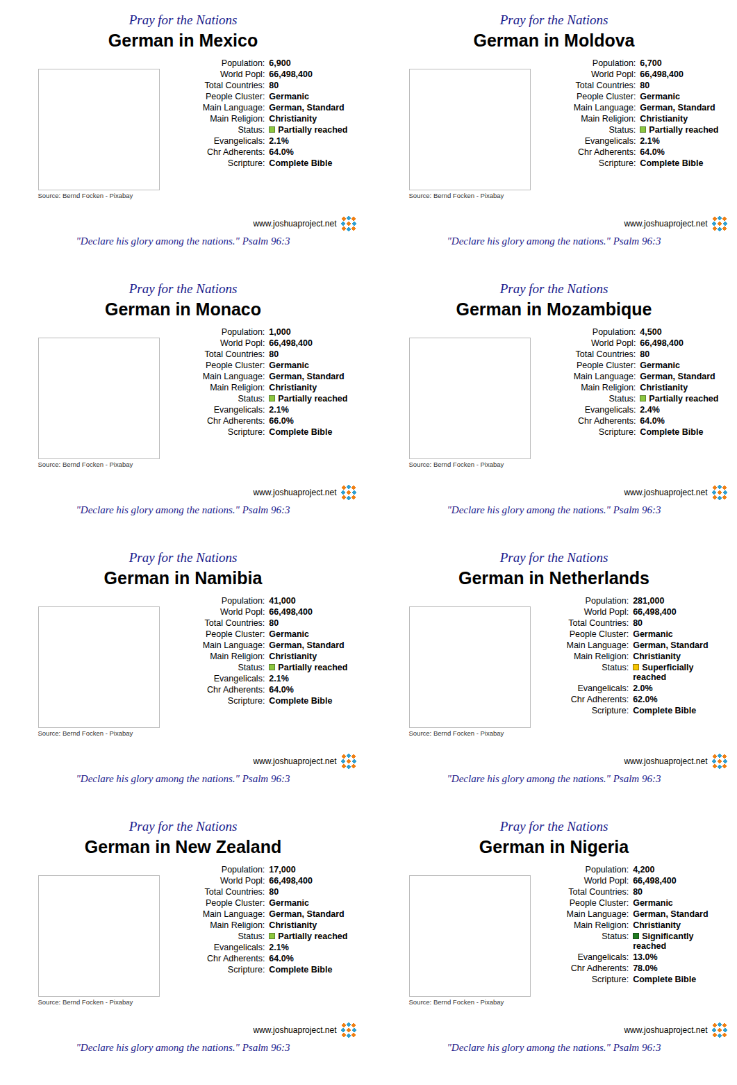Pray for the Nations
German in Mexico
Source: Bernd Focken - Pixabay
| Population: | 6,900 |
| World Popl: | 66,498,400 |
| Total Countries: | 80 |
| People Cluster: | Germanic |
| Main Language: | German, Standard |
| Main Religion: | Christianity |
| Status: | Partially reached |
| Evangelicals: | 2.1% |
| Chr Adherents: | 64.0% |
| Scripture: | Complete Bible |
www.joshuaproject.net
"Declare his glory among the nations." Psalm 96:3
Pray for the Nations
German in Moldova
Source: Bernd Focken - Pixabay
| Population: | 6,700 |
| World Popl: | 66,498,400 |
| Total Countries: | 80 |
| People Cluster: | Germanic |
| Main Language: | German, Standard |
| Main Religion: | Christianity |
| Status: | Partially reached |
| Evangelicals: | 2.1% |
| Chr Adherents: | 64.0% |
| Scripture: | Complete Bible |
www.joshuaproject.net
"Declare his glory among the nations." Psalm 96:3
Pray for the Nations
German in Monaco
Source: Bernd Focken - Pixabay
| Population: | 1,000 |
| World Popl: | 66,498,400 |
| Total Countries: | 80 |
| People Cluster: | Germanic |
| Main Language: | German, Standard |
| Main Religion: | Christianity |
| Status: | Partially reached |
| Evangelicals: | 2.1% |
| Chr Adherents: | 66.0% |
| Scripture: | Complete Bible |
www.joshuaproject.net
"Declare his glory among the nations." Psalm 96:3
Pray for the Nations
German in Mozambique
Source: Bernd Focken - Pixabay
| Population: | 4,500 |
| World Popl: | 66,498,400 |
| Total Countries: | 80 |
| People Cluster: | Germanic |
| Main Language: | German, Standard |
| Main Religion: | Christianity |
| Status: | Partially reached |
| Evangelicals: | 2.4% |
| Chr Adherents: | 64.0% |
| Scripture: | Complete Bible |
www.joshuaproject.net
"Declare his glory among the nations." Psalm 96:3
Pray for the Nations
German in Namibia
Source: Bernd Focken - Pixabay
| Population: | 41,000 |
| World Popl: | 66,498,400 |
| Total Countries: | 80 |
| People Cluster: | Germanic |
| Main Language: | German, Standard |
| Main Religion: | Christianity |
| Status: | Partially reached |
| Evangelicals: | 2.1% |
| Chr Adherents: | 64.0% |
| Scripture: | Complete Bible |
www.joshuaproject.net
"Declare his glory among the nations." Psalm 96:3
Pray for the Nations
German in Netherlands
Source: Bernd Focken - Pixabay
| Population: | 281,000 |
| World Popl: | 66,498,400 |
| Total Countries: | 80 |
| People Cluster: | Germanic |
| Main Language: | German, Standard |
| Main Religion: | Christianity |
| Status: | Superficially reached |
| Evangelicals: | 2.0% |
| Chr Adherents: | 62.0% |
| Scripture: | Complete Bible |
www.joshuaproject.net
"Declare his glory among the nations." Psalm 96:3
Pray for the Nations
German in New Zealand
Source: Bernd Focken - Pixabay
| Population: | 17,000 |
| World Popl: | 66,498,400 |
| Total Countries: | 80 |
| People Cluster: | Germanic |
| Main Language: | German, Standard |
| Main Religion: | Christianity |
| Status: | Partially reached |
| Evangelicals: | 2.1% |
| Chr Adherents: | 64.0% |
| Scripture: | Complete Bible |
www.joshuaproject.net
"Declare his glory among the nations." Psalm 96:3
Pray for the Nations
German in Nigeria
Source: Bernd Focken - Pixabay
| Population: | 4,200 |
| World Popl: | 66,498,400 |
| Total Countries: | 80 |
| People Cluster: | Germanic |
| Main Language: | German, Standard |
| Main Religion: | Christianity |
| Status: | Significantly reached |
| Evangelicals: | 13.0% |
| Chr Adherents: | 78.0% |
| Scripture: | Complete Bible |
www.joshuaproject.net
"Declare his glory among the nations." Psalm 96:3